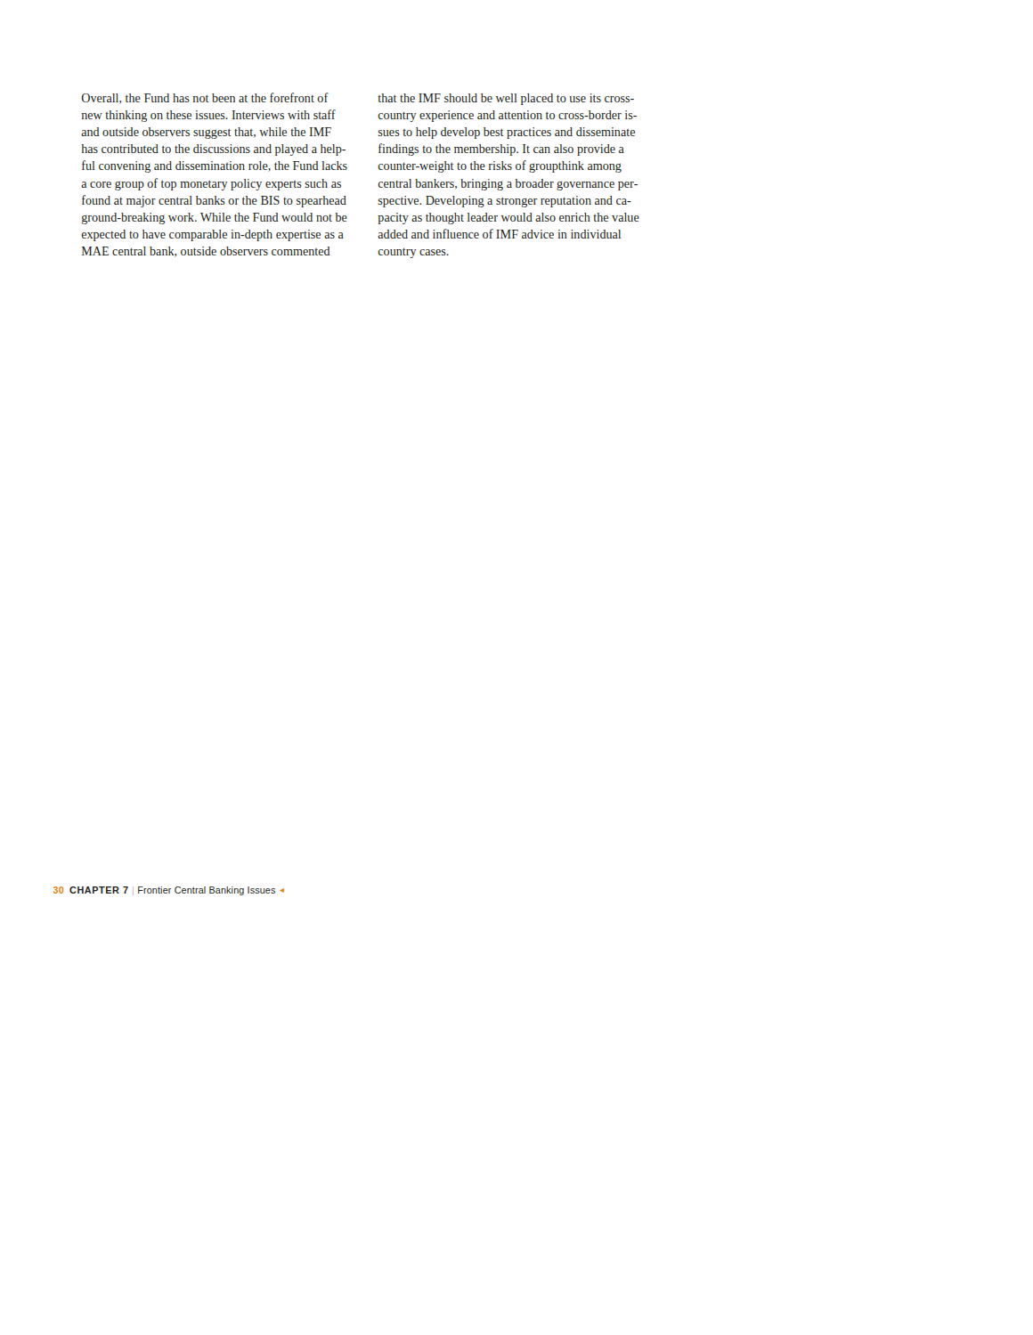Overall, the Fund has not been at the forefront of new thinking on these issues. Interviews with staff and outside observers suggest that, while the IMF has contributed to the discussions and played a helpful convening and dissemination role, the Fund lacks a core group of top monetary policy experts such as found at major central banks or the BIS to spearhead ground-breaking work. While the Fund would not be expected to have comparable in-depth expertise as a MAE central bank, outside observers commented that the IMF should be well placed to use its cross-country experience and attention to cross-border issues to help develop best practices and disseminate findings to the membership. It can also provide a counter-weight to the risks of groupthink among central bankers, bringing a broader governance perspective. Developing a stronger reputation and capacity as thought leader would also enrich the value added and influence of IMF advice in individual country cases.
30 CHAPTER 7|Frontier Central Banking Issues◂